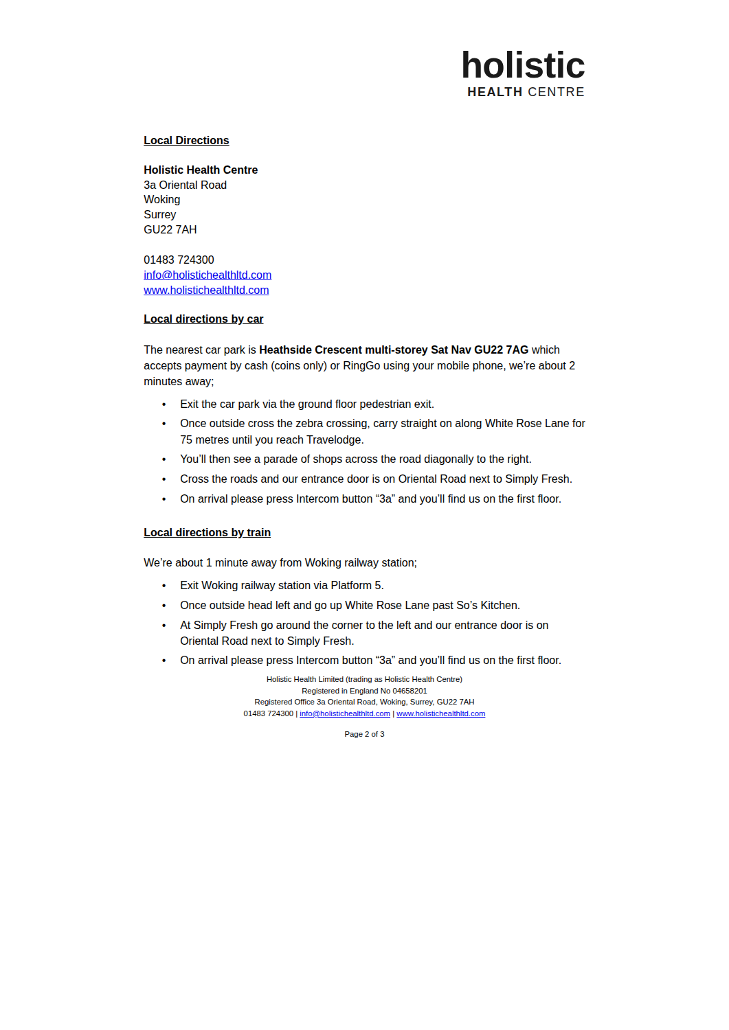holistic HEALTH CENTRE
Local Directions
Holistic Health Centre
3a Oriental Road
Woking
Surrey
GU22 7AH
01483 724300
info@holistichealthltd.com
www.holistichealthltd.com
Local directions by car
The nearest car park is Heathside Crescent multi-storey Sat Nav GU22 7AG which accepts payment by cash (coins only) or RingGo using your mobile phone, we’re about 2 minutes away;
Exit the car park via the ground floor pedestrian exit.
Once outside cross the zebra crossing, carry straight on along White Rose Lane for 75 metres until you reach Travelodge.
You’ll then see a parade of shops across the road diagonally to the right.
Cross the roads and our entrance door is on Oriental Road next to Simply Fresh.
On arrival please press Intercom button “3a” and you’ll find us on the first floor.
Local directions by train
We’re about 1 minute away from Woking railway station;
Exit Woking railway station via Platform 5.
Once outside head left and go up White Rose Lane past So’s Kitchen.
At Simply Fresh go around the corner to the left and our entrance door is on Oriental Road next to Simply Fresh.
On arrival please press Intercom button “3a” and you’ll find us on the first floor.
Holistic Health Limited (trading as Holistic Health Centre)
Registered in England No 04658201
Registered Office 3a Oriental Road, Woking, Surrey, GU22 7AH
01483 724300 | info@holistichealthltd.com | www.holistichealthltd.com
Page 2 of 3